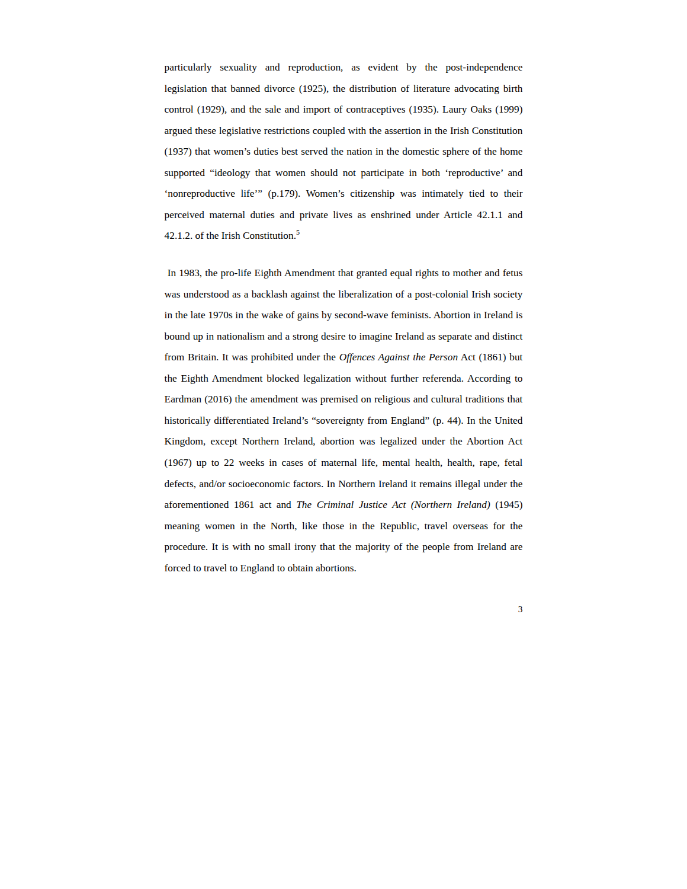particularly sexuality and reproduction, as evident by the post-independence legislation that banned divorce (1925), the distribution of literature advocating birth control (1929), and the sale and import of contraceptives (1935). Laury Oaks (1999) argued these legislative restrictions coupled with the assertion in the Irish Constitution (1937) that women’s duties best served the nation in the domestic sphere of the home supported “ideology that women should not participate in both ‘reproductive’ and ‘nonreproductive life’” (p.179). Women’s citizenship was intimately tied to their perceived maternal duties and private lives as enshrined under Article 42.1.1 and 42.1.2. of the Irish Constitution.5
In 1983, the pro-life Eighth Amendment that granted equal rights to mother and fetus was understood as a backlash against the liberalization of a post-colonial Irish society in the late 1970s in the wake of gains by second-wave feminists. Abortion in Ireland is bound up in nationalism and a strong desire to imagine Ireland as separate and distinct from Britain. It was prohibited under the Offences Against the Person Act (1861) but the Eighth Amendment blocked legalization without further referenda. According to Eardman (2016) the amendment was premised on religious and cultural traditions that historically differentiated Ireland’s “sovereignty from England” (p. 44). In the United Kingdom, except Northern Ireland, abortion was legalized under the Abortion Act (1967) up to 22 weeks in cases of maternal life, mental health, health, rape, fetal defects, and/or socioeconomic factors. In Northern Ireland it remains illegal under the aforementioned 1861 act and The Criminal Justice Act (Northern Ireland) (1945) meaning women in the North, like those in the Republic, travel overseas for the procedure. It is with no small irony that the majority of the people from Ireland are forced to travel to England to obtain abortions.
3